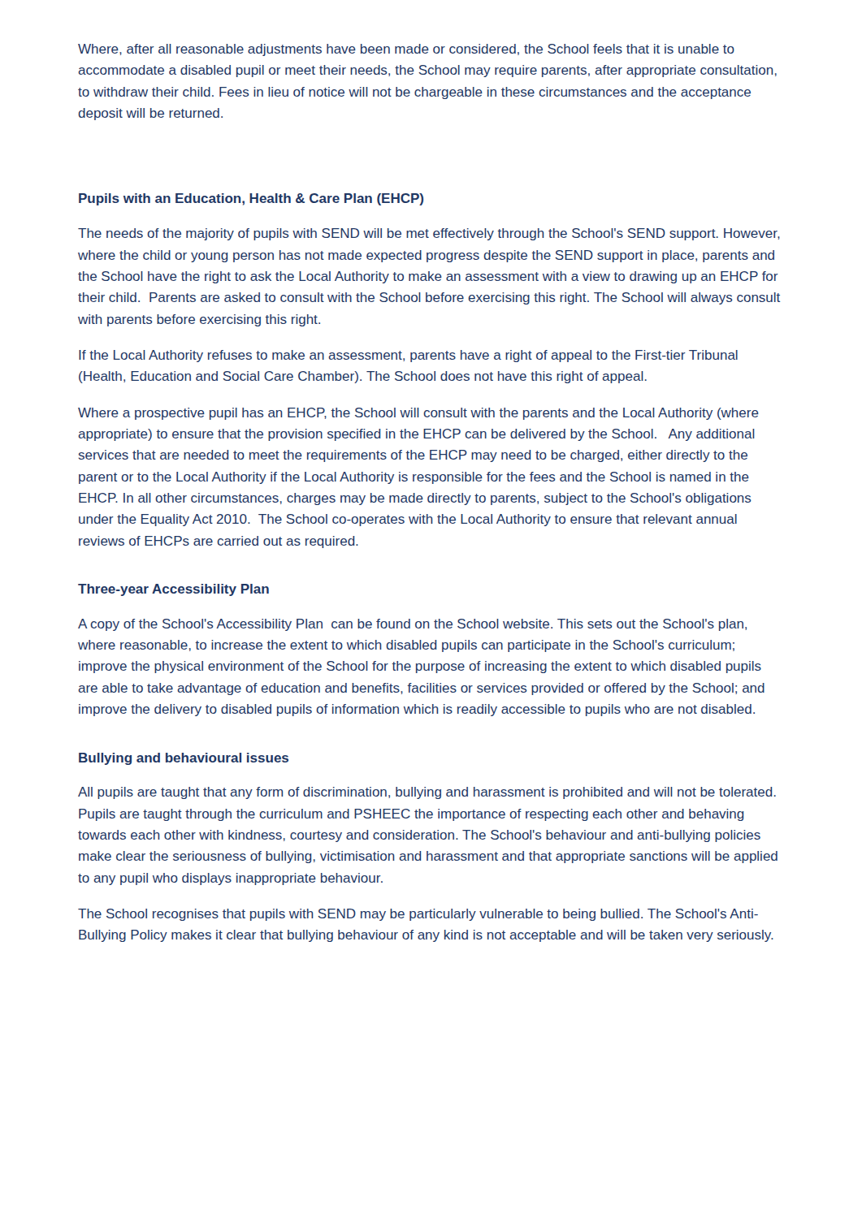Where, after all reasonable adjustments have been made or considered, the School feels that it is unable to accommodate a disabled pupil or meet their needs, the School may require parents, after appropriate consultation, to withdraw their child. Fees in lieu of notice will not be chargeable in these circumstances and the acceptance deposit will be returned.
Pupils with an Education, Health & Care Plan (EHCP)
The needs of the majority of pupils with SEND will be met effectively through the School's SEND support. However, where the child or young person has not made expected progress despite the SEND support in place, parents and the School have the right to ask the Local Authority to make an assessment with a view to drawing up an EHCP for their child. Parents are asked to consult with the School before exercising this right. The School will always consult with parents before exercising this right.
If the Local Authority refuses to make an assessment, parents have a right of appeal to the First-tier Tribunal (Health, Education and Social Care Chamber). The School does not have this right of appeal.
Where a prospective pupil has an EHCP, the School will consult with the parents and the Local Authority (where appropriate) to ensure that the provision specified in the EHCP can be delivered by the School. Any additional services that are needed to meet the requirements of the EHCP may need to be charged, either directly to the parent or to the Local Authority if the Local Authority is responsible for the fees and the School is named in the EHCP. In all other circumstances, charges may be made directly to parents, subject to the School's obligations under the Equality Act 2010. The School co-operates with the Local Authority to ensure that relevant annual reviews of EHCPs are carried out as required.
Three-year Accessibility Plan
A copy of the School's Accessibility Plan can be found on the School website. This sets out the School's plan, where reasonable, to increase the extent to which disabled pupils can participate in the School's curriculum; improve the physical environment of the School for the purpose of increasing the extent to which disabled pupils are able to take advantage of education and benefits, facilities or services provided or offered by the School; and improve the delivery to disabled pupils of information which is readily accessible to pupils who are not disabled.
Bullying and behavioural issues
All pupils are taught that any form of discrimination, bullying and harassment is prohibited and will not be tolerated. Pupils are taught through the curriculum and PSHEEC the importance of respecting each other and behaving towards each other with kindness, courtesy and consideration. The School's behaviour and anti-bullying policies make clear the seriousness of bullying, victimisation and harassment and that appropriate sanctions will be applied to any pupil who displays inappropriate behaviour.
The School recognises that pupils with SEND may be particularly vulnerable to being bullied. The School's Anti-Bullying Policy makes it clear that bullying behaviour of any kind is not acceptable and will be taken very seriously.